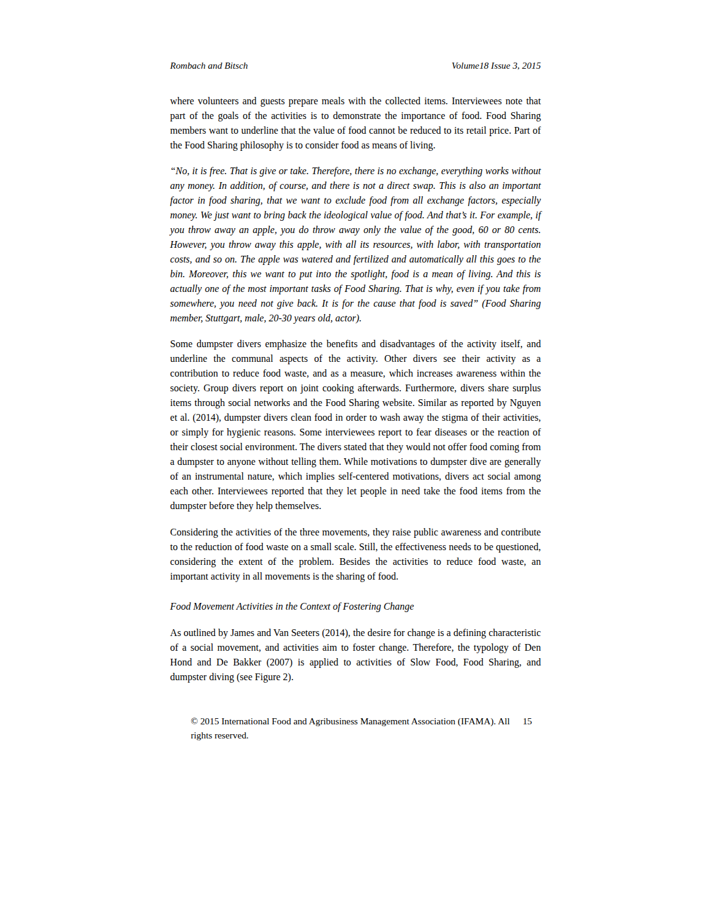Rombach and Bitsch Volume18 Issue 3, 2015
where volunteers and guests prepare meals with the collected items. Interviewees note that part of the goals of the activities is to demonstrate the importance of food. Food Sharing members want to underline that the value of food cannot be reduced to its retail price. Part of the Food Sharing philosophy is to consider food as means of living.
“No, it is free. That is give or take. Therefore, there is no exchange, everything works without any money. In addition, of course, and there is not a direct swap. This is also an important factor in food sharing, that we want to exclude food from all exchange factors, especially money. We just want to bring back the ideological value of food. And that’s it. For example, if you throw away an apple, you do throw away only the value of the good, 60 or 80 cents. However, you throw away this apple, with all its resources, with labor, with transportation costs, and so on. The apple was watered and fertilized and automatically all this goes to the bin. Moreover, this we want to put into the spotlight, food is a mean of living. And this is actually one of the most important tasks of Food Sharing. That is why, even if you take from somewhere, you need not give back. It is for the cause that food is saved” (Food Sharing member, Stuttgart, male, 20-30 years old, actor).
Some dumpster divers emphasize the benefits and disadvantages of the activity itself, and underline the communal aspects of the activity. Other divers see their activity as a contribution to reduce food waste, and as a measure, which increases awareness within the society. Group divers report on joint cooking afterwards. Furthermore, divers share surplus items through social networks and the Food Sharing website. Similar as reported by Nguyen et al. (2014), dumpster divers clean food in order to wash away the stigma of their activities, or simply for hygienic reasons. Some interviewees report to fear diseases or the reaction of their closest social environment. The divers stated that they would not offer food coming from a dumpster to anyone without telling them. While motivations to dumpster dive are generally of an instrumental nature, which implies self-centered motivations, divers act social among each other. Interviewees reported that they let people in need take the food items from the dumpster before they help themselves.
Considering the activities of the three movements, they raise public awareness and contribute to the reduction of food waste on a small scale. Still, the effectiveness needs to be questioned, considering the extent of the problem. Besides the activities to reduce food waste, an important activity in all movements is the sharing of food.
Food Movement Activities in the Context of Fostering Change
As outlined by James and Van Seeters (2014), the desire for change is a defining characteristic of a social movement, and activities aim to foster change. Therefore, the typology of Den Hond and De Bakker (2007) is applied to activities of Slow Food, Food Sharing, and dumpster diving (see Figure 2).
© 2015 International Food and Agribusiness Management Association (IFAMA). All rights reserved. 15